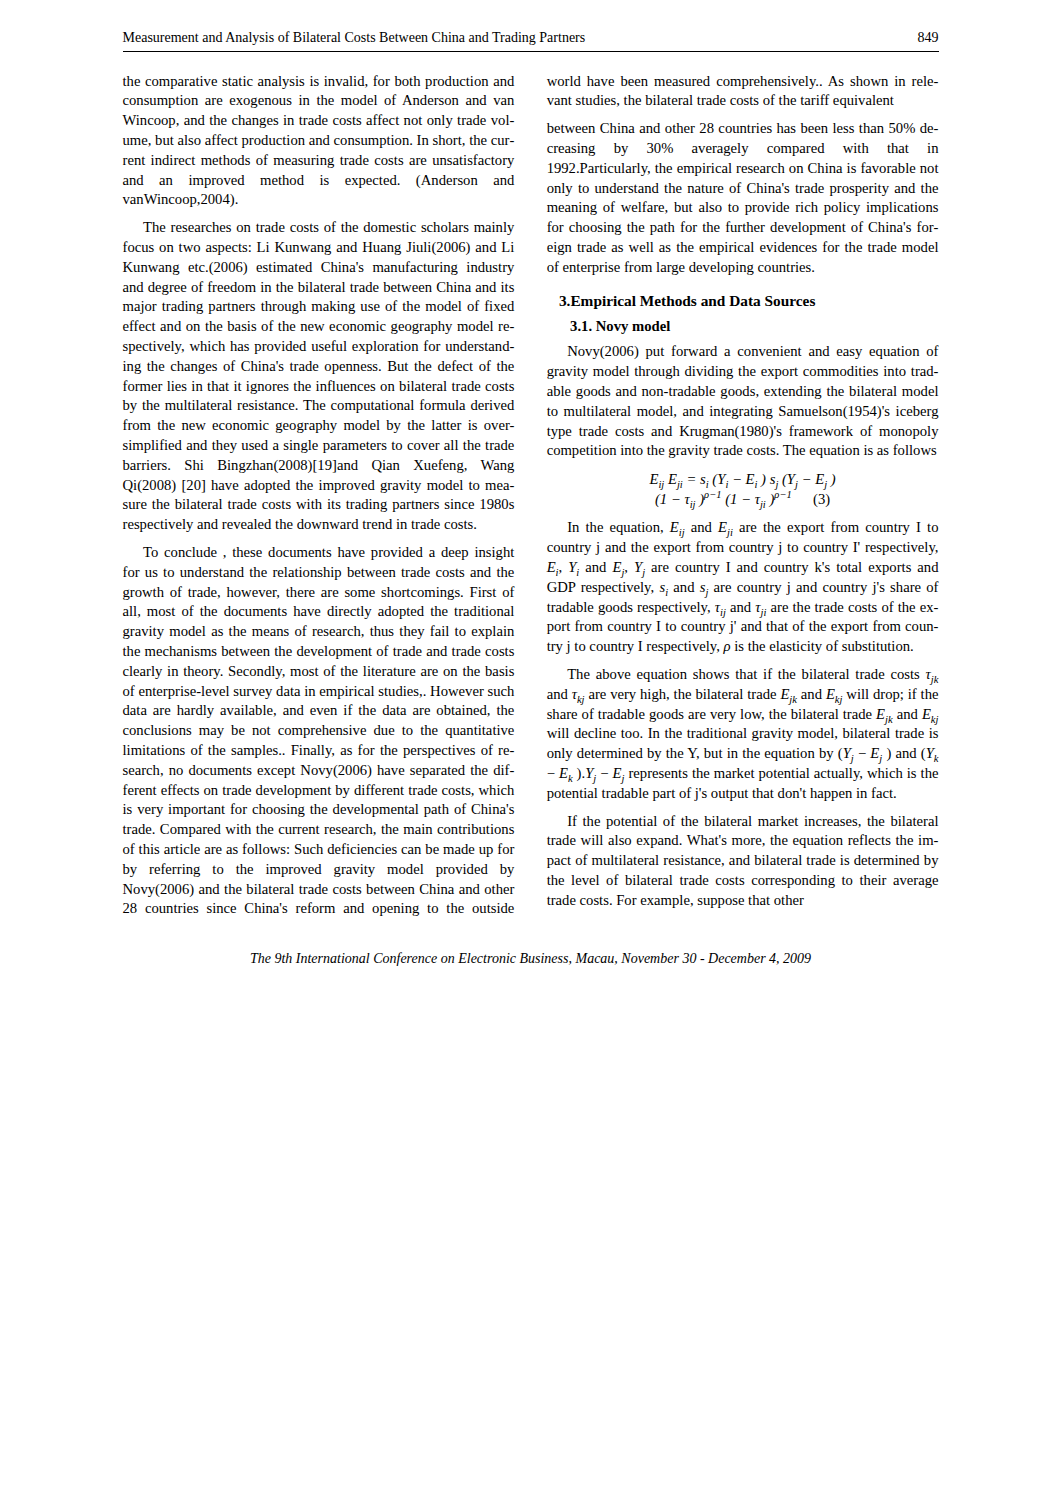Measurement and Analysis of Bilateral Costs Between China and Trading Partners 849
the comparative static analysis is invalid, for both production and consumption are exogenous in the model of Anderson and van Wincoop, and the changes in trade costs affect not only trade volume, but also affect production and consumption. In short, the current indirect methods of measuring trade costs are unsatisfactory and an improved method is expected. (Anderson and vanWincoop,2004).
The researches on trade costs of the domestic scholars mainly focus on two aspects: Li Kunwang and Huang Jiuli(2006) and Li Kunwang etc.(2006) estimated China's manufacturing industry and degree of freedom in the bilateral trade between China and its major trading partners through making use of the model of fixed effect and on the basis of the new economic geography model respectively, which has provided useful exploration for understanding the changes of China's trade openness. But the defect of the former lies in that it ignores the influences on bilateral trade costs by the multilateral resistance. The computational formula derived from the new economic geography model by the latter is over-simplified and they used a single parameters to cover all the trade barriers. Shi Bingzhan(2008)[19]and Qian Xuefeng, Wang Qi(2008) [20] have adopted the improved gravity model to measure the bilateral trade costs with its trading partners since 1980s respectively and revealed the downward trend in trade costs.
To conclude , these documents have provided a deep insight for us to understand the relationship between trade costs and the growth of trade, however, there are some shortcomings. First of all, most of the documents have directly adopted the traditional gravity model as the means of research, thus they fail to explain the mechanisms between the development of trade and trade costs clearly in theory. Secondly, most of the literature are on the basis of enterprise-level survey data in empirical studies,. However such data are hardly available, and even if the data are obtained, the conclusions may be not comprehensive due to the quantitative limitations of the samples.. Finally, as for the perspectives of research, no documents except Novy(2006) have separated the different effects on trade development by different trade costs, which is very important for choosing the developmental path of China's trade. Compared with the current research, the main contributions of this article are as follows: Such deficiencies can be made up for by referring to the improved gravity model provided by Novy(2006) and the bilateral trade costs between China and other 28 countries since China's reform and opening to the outside world have been measured comprehensively.. As shown in relevant studies, the bilateral trade costs of the tariff equivalent
between China and other 28 countries has been less than 50% decreasing by 30% averagely compared with that in 1992.Particularly, the empirical research on China is favorable not only to understand the nature of China's trade prosperity and the meaning of welfare, but also to provide rich policy implications for choosing the path for the further development of China's foreign trade as well as the empirical evidences for the trade model of enterprise from large developing countries.
3.Empirical Methods and Data Sources
3.1. Novy model
Novy(2006) put forward a convenient and easy equation of gravity model through dividing the export commodities into tradable goods and non-tradable goods, extending the bilateral model to multilateral model, and integrating Samuelson(1954)'s iceberg type trade costs and Krugman(1980)'s framework of monopoly competition into the gravity trade costs. The equation is as follows
Eij Eji = si (Yi − Ei ) sj (Yj − Ej ) (1 − τij )ρ−1 (1 − τji )ρ−1 (3)
In the equation, Eij and Eji are the export from country I to country j and the export from country j to country I' respectively, Ei, Yi and Ej, Yj are country I and country k's total exports and GDP respectively, si and sj are country j and country j's share of tradable goods respectively, τij and τji are the trade costs of the export from country I to country j' and that of the export from country j to country I respectively, ρ is the elasticity of substitution.
The above equation shows that if the bilateral trade costs τjk and τkj are very high, the bilateral trade Ejk and Ekj will drop; if the share of tradable goods are very low, the bilateral trade Ejk and Ekj will decline too. In the traditional gravity model, bilateral trade is only determined by the Y, but in the equation by (Yj − Ej ) and (Yk − Ek ).Yj − Ej represents the market potential actually, which is the potential tradable part of j's output that don't happen in fact.
If the potential of the bilateral market increases, the bilateral trade will also expand. What's more, the equation reflects the impact of multilateral resistance, and bilateral trade is determined by the level of bilateral trade costs corresponding to their average trade costs. For example, suppose that other
The 9th International Conference on Electronic Business, Macau, November 30 - December 4, 2009